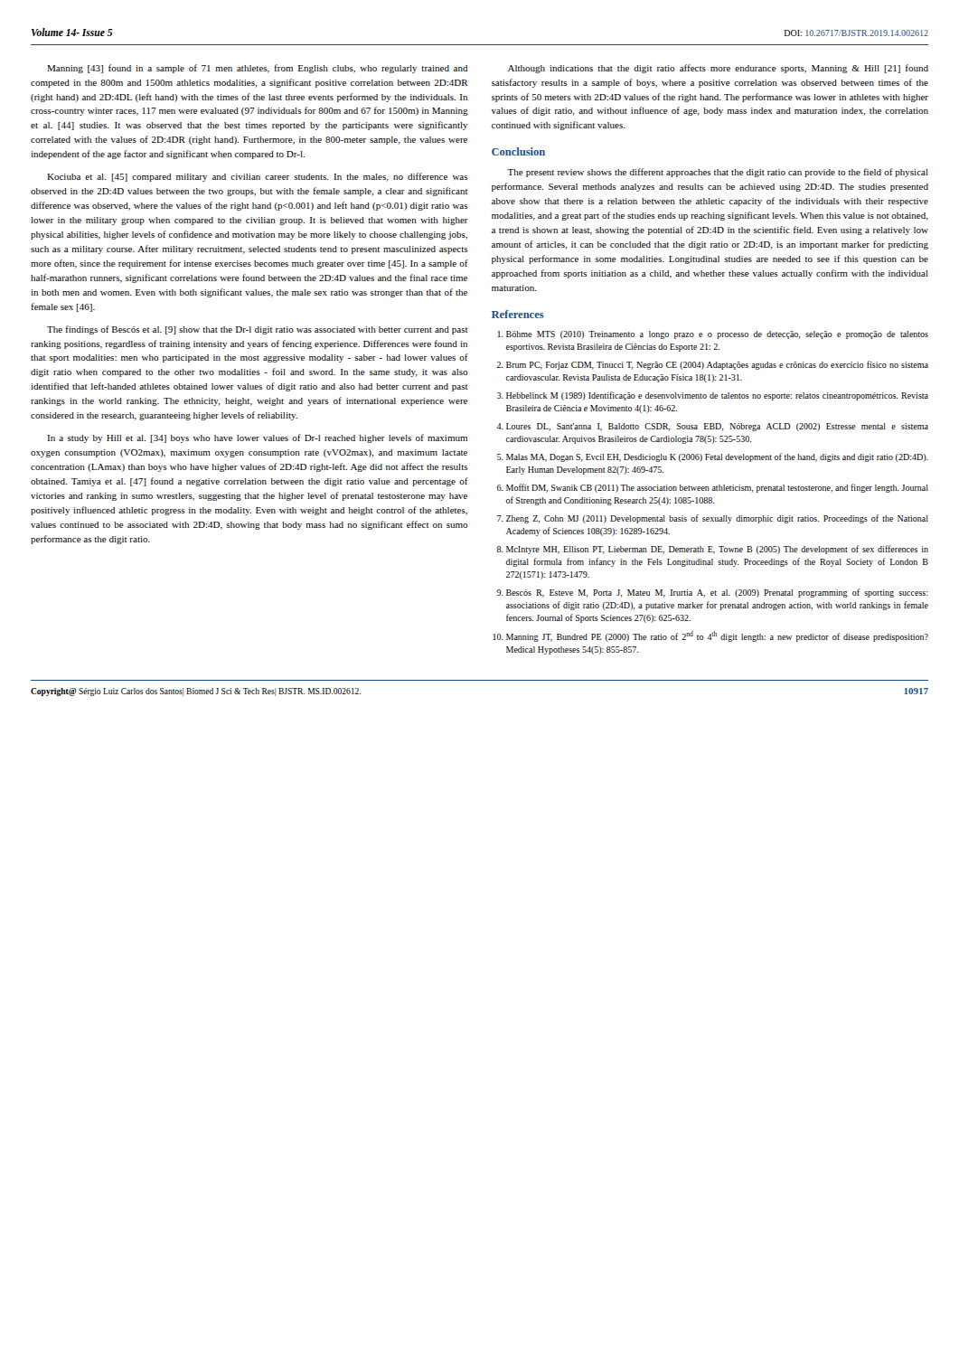Volume 14- Issue 5
DOI: 10.26717/BJSTR.2019.14.002612
Manning [43] found in a sample of 71 men athletes, from English clubs, who regularly trained and competed in the 800m and 1500m athletics modalities, a significant positive correlation between 2D:4DR (right hand) and 2D:4DL (left hand) with the times of the last three events performed by the individuals. In cross-country winter races, 117 men were evaluated (97 individuals for 800m and 67 for 1500m) in Manning et al. [44] studies. It was observed that the best times reported by the participants were significantly correlated with the values of 2D:4DR (right hand). Furthermore, in the 800-meter sample, the values were independent of the age factor and significant when compared to Dr-l.
Kociuba et al. [45] compared military and civilian career students. In the males, no difference was observed in the 2D:4D values between the two groups, but with the female sample, a clear and significant difference was observed, where the values of the right hand (p<0.001) and left hand (p<0.01) digit ratio was lower in the military group when compared to the civilian group. It is believed that women with higher physical abilities, higher levels of confidence and motivation may be more likely to choose challenging jobs, such as a military course. After military recruitment, selected students tend to present masculinized aspects more often, since the requirement for intense exercises becomes much greater over time [45]. In a sample of half-marathon runners, significant correlations were found between the 2D:4D values and the final race time in both men and women. Even with both significant values, the male sex ratio was stronger than that of the female sex [46].
The findings of Bescós et al. [9] show that the Dr-l digit ratio was associated with better current and past ranking positions, regardless of training intensity and years of fencing experience. Differences were found in that sport modalities: men who participated in the most aggressive modality - saber - had lower values of digit ratio when compared to the other two modalities - foil and sword. In the same study, it was also identified that left-handed athletes obtained lower values of digit ratio and also had better current and past rankings in the world ranking. The ethnicity, height, weight and years of international experience were considered in the research, guaranteeing higher levels of reliability.
In a study by Hill et al. [34] boys who have lower values of Dr-l reached higher levels of maximum oxygen consumption (VO2max), maximum oxygen consumption rate (vVO2max), and maximum lactate concentration (LAmax) than boys who have higher values of 2D:4D right-left. Age did not affect the results obtained. Tamiya et al. [47] found a negative correlation between the digit ratio value and percentage of victories and ranking in sumo wrestlers, suggesting that the higher level of prenatal testosterone may have positively influenced athletic progress in the modality. Even with weight and height control of the athletes, values continued to be associated with 2D:4D, showing that body mass had no significant effect on sumo performance as the digit ratio.
Although indications that the digit ratio affects more endurance sports, Manning & Hill [21] found satisfactory results in a sample of boys, where a positive correlation was observed between times of the sprints of 50 meters with 2D:4D values of the right hand. The performance was lower in athletes with higher values of digit ratio, and without influence of age, body mass index and maturation index, the correlation continued with significant values.
Conclusion
The present review shows the different approaches that the digit ratio can provide to the field of physical performance. Several methods analyzes and results can be achieved using 2D:4D. The studies presented above show that there is a relation between the athletic capacity of the individuals with their respective modalities, and a great part of the studies ends up reaching significant levels. When this value is not obtained, a trend is shown at least, showing the potential of 2D:4D in the scientific field. Even using a relatively low amount of articles, it can be concluded that the digit ratio or 2D:4D, is an important marker for predicting physical performance in some modalities. Longitudinal studies are needed to see if this question can be approached from sports initiation as a child, and whether these values actually confirm with the individual maturation.
References
Böhme MTS (2010) Treinamento a longo prazo e o processo de detecção, seleção e promoção de talentos esportivos. Revista Brasileira de Ciências do Esporte 21: 2.
Brum PC, Forjaz CDM, Tinucci T, Negrão CE (2004) Adaptações agudas e crônicas do exercício físico no sistema cardiovascular. Revista Paulista de Educação Física 18(1): 21-31.
Hebbelinck M (1989) Identificação e desenvolvimento de talentos no esporte: relatos cineantropométricos. Revista Brasileira de Ciência e Movimento 4(1): 46-62.
Loures DL, Sant'anna I, Baldotto CSDR, Sousa EBD, Nóbrega ACLD (2002) Estresse mental e sistema cardiovascular. Arquivos Brasileiros de Cardiologia 78(5): 525-530.
Malas MA, Dogan S, Evcil EH, Desdicioglu K (2006) Fetal development of the hand, digits and digit ratio (2D:4D). Early Human Development 82(7): 469-475.
Moffit DM, Swanik CB (2011) The association between athleticism, prenatal testosterone, and finger length. Journal of Strength and Conditioning Research 25(4): 1085-1088.
Zheng Z, Cohn MJ (2011) Developmental basis of sexually dimorphic digit ratios. Proceedings of the National Academy of Sciences 108(39): 16289-16294.
McIntyre MH, Ellison PT, Lieberman DE, Demerath E, Towne B (2005) The development of sex differences in digital formula from infancy in the Fels Longitudinal study. Proceedings of the Royal Society of London B 272(1571): 1473-1479.
Bescós R, Esteve M, Porta J, Mateu M, Irurtia A, et al. (2009) Prenatal programming of sporting success: associations of digit ratio (2D:4D), a putative marker for prenatal androgen action, with world rankings in female fencers. Journal of Sports Sciences 27(6): 625-632.
Manning JT, Bundred PE (2000) The ratio of 2nd to 4th digit length: a new predictor of disease predisposition? Medical Hypotheses 54(5): 855-857.
Copyright@ Sérgio Luiz Carlos dos Santos| Biomed J Sci & Tech Res| BJSTR. MS.ID.002612.
10917